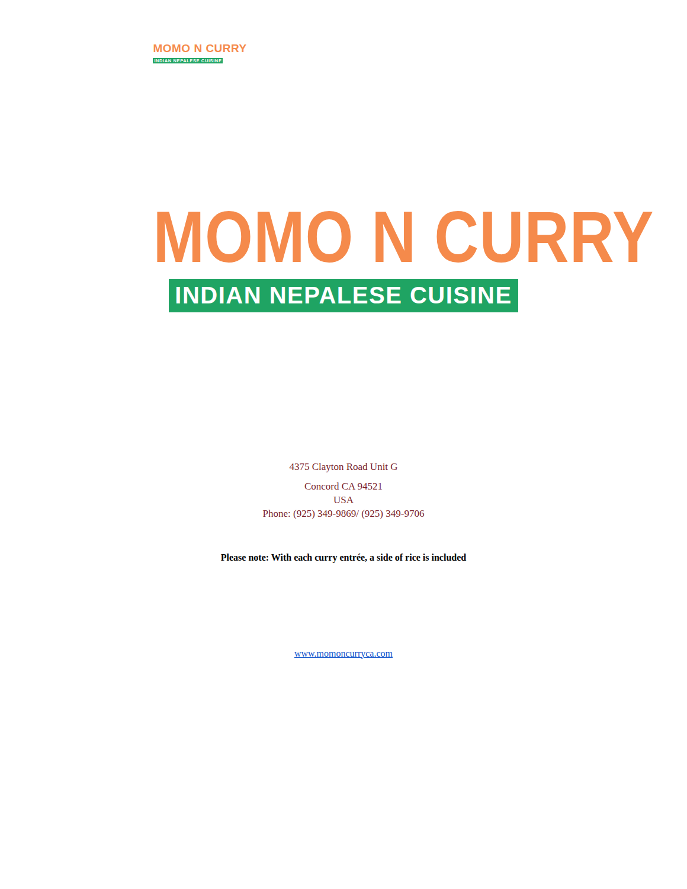MOMO N CURRY
INDIAN NEPALESE CUISINE
MOMO N CURRY
INDIAN NEPALESE CUISINE
4375 Clayton Road Unit G
Concord CA 94521
USA
Phone: (925) 349-9869/ (925) 349-9706
Please note: With each curry entrée, a side of rice is included
www.momoncurryca.com